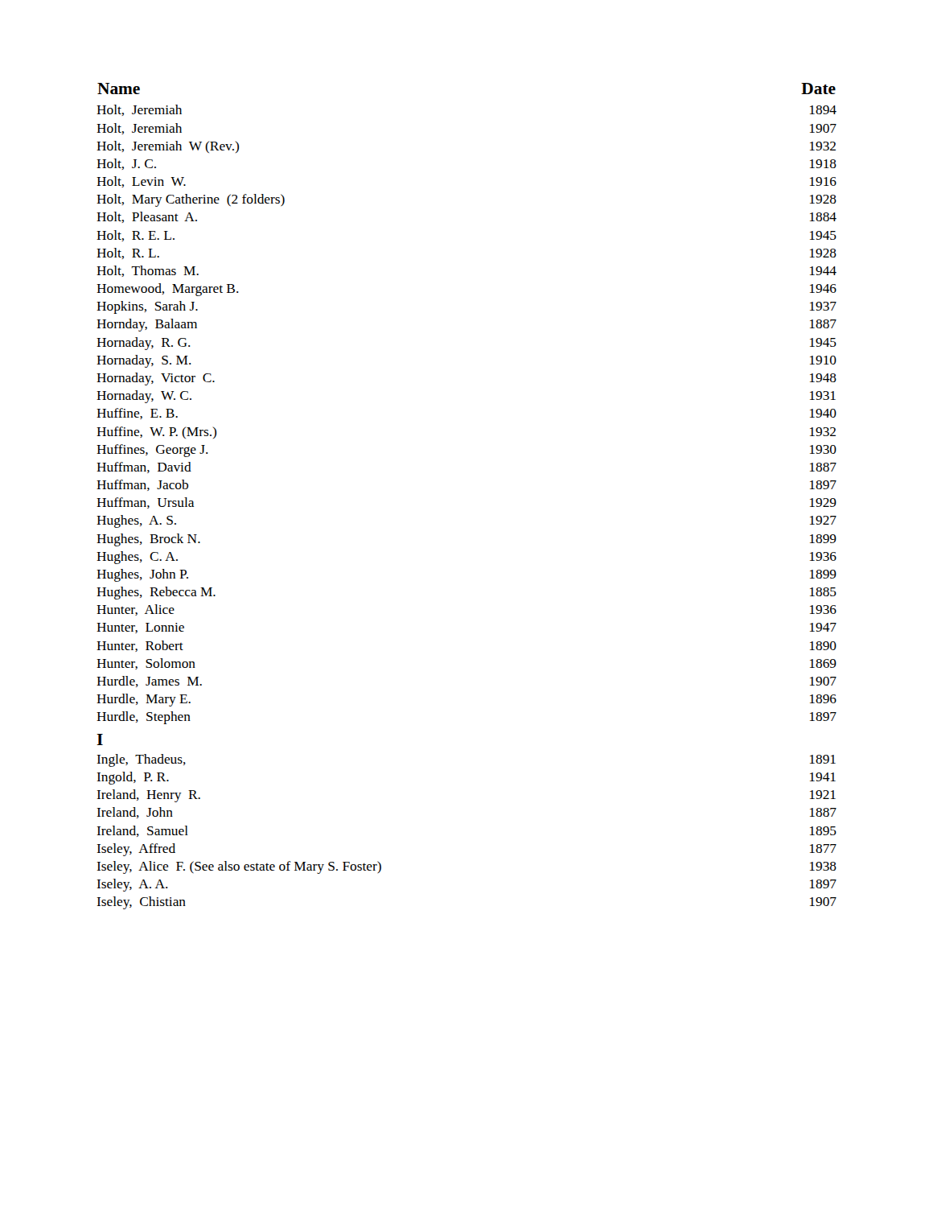| Name | Date |
| --- | --- |
| Holt, Jeremiah | 1894 |
| Holt, Jeremiah | 1907 |
| Holt, Jeremiah W (Rev.) | 1932 |
| Holt, J. C. | 1918 |
| Holt, Levin W. | 1916 |
| Holt, Mary Catherine (2 folders) | 1928 |
| Holt, Pleasant A. | 1884 |
| Holt, R. E. L. | 1945 |
| Holt, R. L. | 1928 |
| Holt, Thomas M. | 1944 |
| Homewood, Margaret B. | 1946 |
| Hopkins, Sarah J. | 1937 |
| Hornday, Balaam | 1887 |
| Hornaday, R. G. | 1945 |
| Hornaday, S. M. | 1910 |
| Hornaday, Victor C. | 1948 |
| Hornaday, W. C. | 1931 |
| Huffine, E. B. | 1940 |
| Huffine, W. P. (Mrs.) | 1932 |
| Huffines, George J. | 1930 |
| Huffman, David | 1887 |
| Huffman, Jacob | 1897 |
| Huffman, Ursula | 1929 |
| Hughes, A. S. | 1927 |
| Hughes, Brock N. | 1899 |
| Hughes, C. A. | 1936 |
| Hughes, John P. | 1899 |
| Hughes, Rebecca M. | 1885 |
| Hunter, Alice | 1936 |
| Hunter, Lonnie | 1947 |
| Hunter, Robert | 1890 |
| Hunter, Solomon | 1869 |
| Hurdle, James M. | 1907 |
| Hurdle, Mary E. | 1896 |
| Hurdle, Stephen | 1897 |
| I |
| Ingle, Thadeus, | 1891 |
| Ingold, P. R. | 1941 |
| Ireland, Henry R. | 1921 |
| Ireland, John | 1887 |
| Ireland, Samuel | 1895 |
| Iseley, Affred | 1877 |
| Iseley, Alice F. (See also estate of Mary S. Foster) | 1938 |
| Iseley, A. A. | 1897 |
| Iseley, Chistian | 1907 |